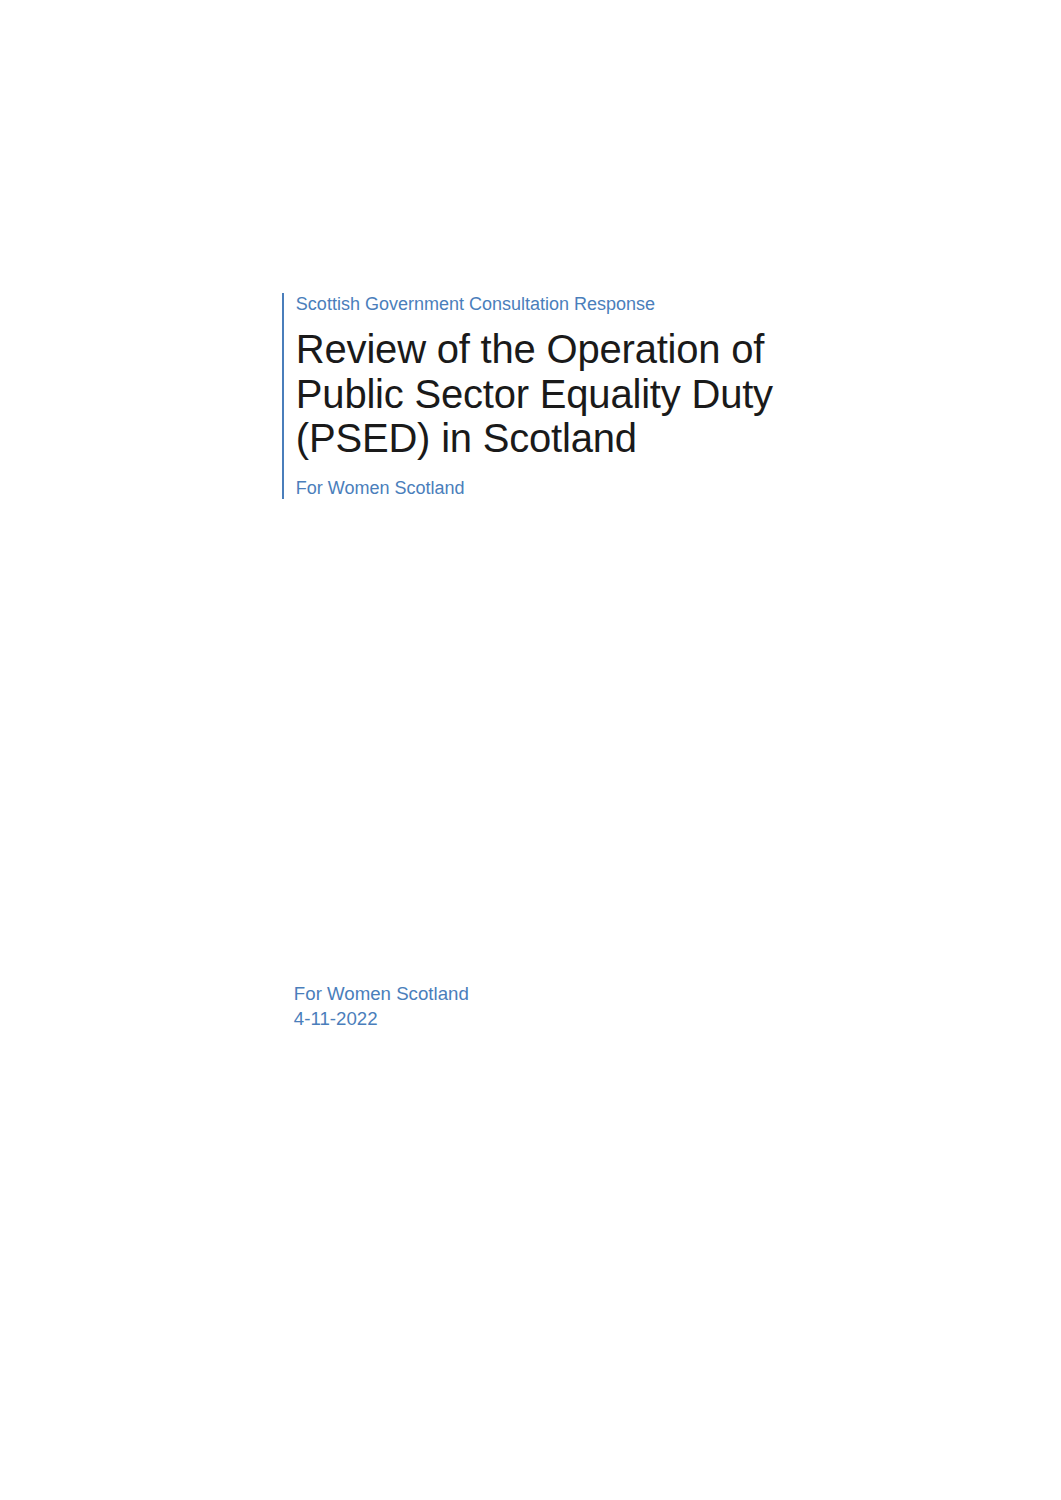Scottish Government Consultation Response
Review of the Operation of Public Sector Equality Duty (PSED) in Scotland
For Women Scotland
For Women Scotland
4-11-2022